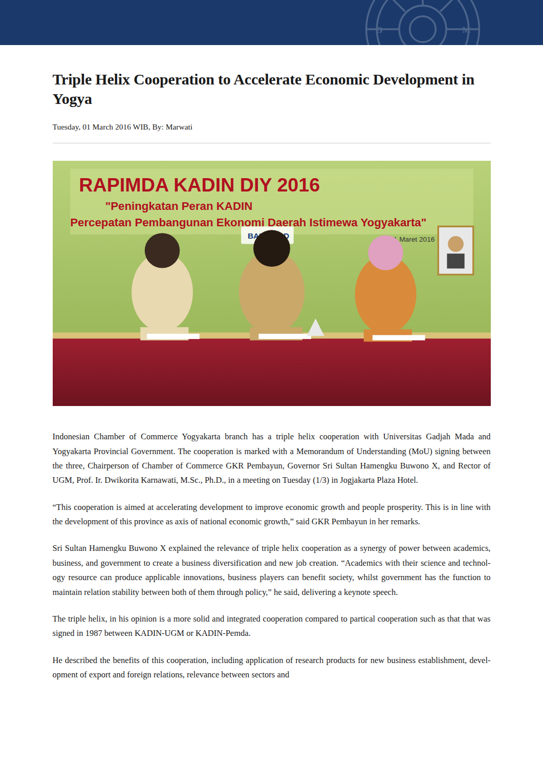U A G M
Triple Helix Cooperation to Accelerate Economic Development in Yogya
Tuesday, 01 March 2016 WIB, By: Marwati
Indonesian Chamber of Commerce Yogyakarta branch has a triple helix cooperation with Universitas Gadjah Mada and Yogyakarta Provincial Government. The cooperation is marked with a Memorandum of Understanding (MoU) signing between the three, Chairperson of Chamber of Commerce GKR Pembayun, Governor Sri Sultan Hamengku Buwono X, and Rector of UGM, Prof. Ir. Dwikorita Karnawati, M.Sc., Ph.D., in a meeting on Tuesday (1/3) in Jogjakarta Plaza Hotel.
“This cooperation is aimed at accelerating development to improve economic growth and people prosperity. This is in line with the development of this province as axis of national economic growth,” said GKR Pembayun in her remarks.
Sri Sultan Hamengku Buwono X explained the relevance of triple helix cooperation as a synergy of power between academics, business, and government to create a business diversification and new job creation. “Academics with their science and technology resource can produce applicable innovations, business players can benefit society, whilst government has the function to maintain relation stability between both of them through policy,” he said, delivering a keynote speech.
The triple helix, in his opinion is a more solid and integrated cooperation compared to partical cooperation such as that that was signed in 1987 between KADIN-UGM or KADIN-Pemda.
He described the benefits of this cooperation, including application of research products for new business establishment, development of export and foreign relations, relevance between sectors and